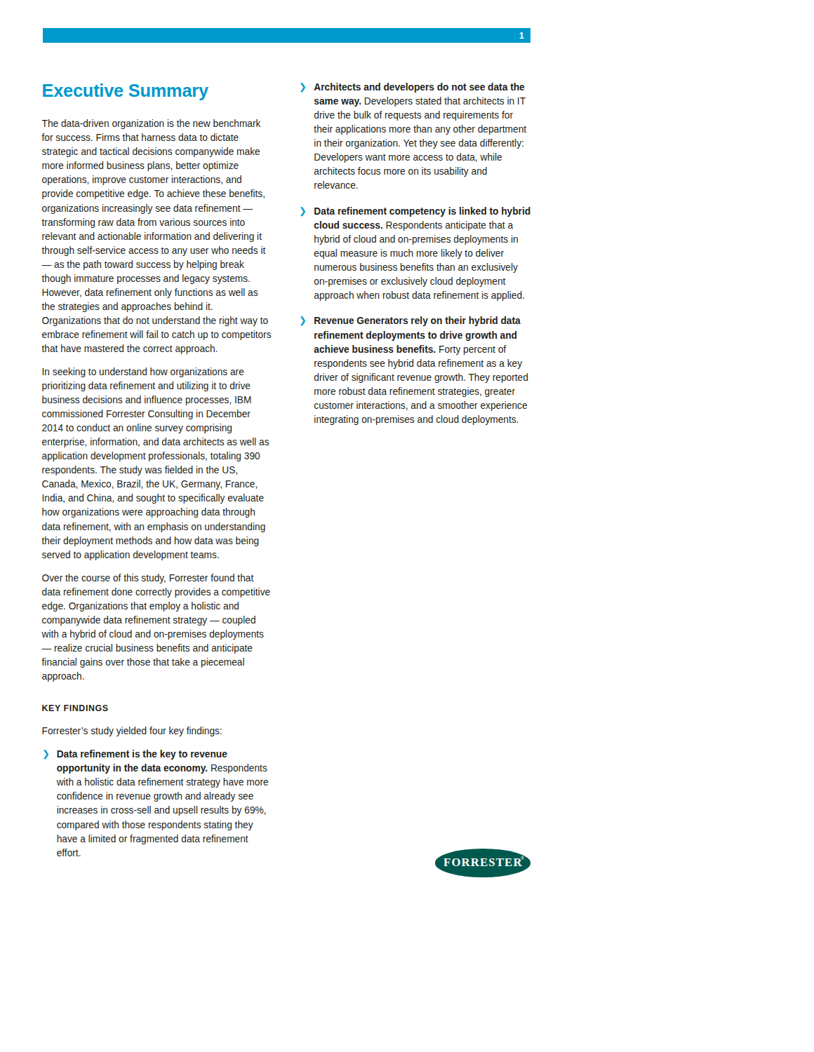1
Executive Summary
The data-driven organization is the new benchmark for success. Firms that harness data to dictate strategic and tactical decisions companywide make more informed business plans, better optimize operations, improve customer interactions, and provide competitive edge. To achieve these benefits, organizations increasingly see data refinement — transforming raw data from various sources into relevant and actionable information and delivering it through self-service access to any user who needs it — as the path toward success by helping break though immature processes and legacy systems. However, data refinement only functions as well as the strategies and approaches behind it. Organizations that do not understand the right way to embrace refinement will fail to catch up to competitors that have mastered the correct approach.
In seeking to understand how organizations are prioritizing data refinement and utilizing it to drive business decisions and influence processes, IBM commissioned Forrester Consulting in December 2014 to conduct an online survey comprising enterprise, information, and data architects as well as application development professionals, totaling 390 respondents. The study was fielded in the US, Canada, Mexico, Brazil, the UK, Germany, France, India, and China, and sought to specifically evaluate how organizations were approaching data through data refinement, with an emphasis on understanding their deployment methods and how data was being served to application development teams.
Over the course of this study, Forrester found that data refinement done correctly provides a competitive edge. Organizations that employ a holistic and companywide data refinement strategy — coupled with a hybrid of cloud and on-premises deployments — realize crucial business benefits and anticipate financial gains over those that take a piecemeal approach.
KEY FINDINGS
Forrester’s study yielded four key findings:
Data refinement is the key to revenue opportunity in the data economy. Respondents with a holistic data refinement strategy have more confidence in revenue growth and already see increases in cross-sell and upsell results by 69%, compared with those respondents stating they have a limited or fragmented data refinement effort.
Architects and developers do not see data the same way. Developers stated that architects in IT drive the bulk of requests and requirements for their applications more than any other department in their organization. Yet they see data differently: Developers want more access to data, while architects focus more on its usability and relevance.
Data refinement competency is linked to hybrid cloud success. Respondents anticipate that a hybrid of cloud and on-premises deployments in equal measure is much more likely to deliver numerous business benefits than an exclusively on-premises or exclusively cloud deployment approach when robust data refinement is applied.
Revenue Generators rely on their hybrid data refinement deployments to drive growth and achieve business benefits. Forty percent of respondents see hybrid data refinement as a key driver of significant revenue growth. They reported more robust data refinement strategies, greater customer interactions, and a smoother experience integrating on-premises and cloud deployments.
FORRESTER ®